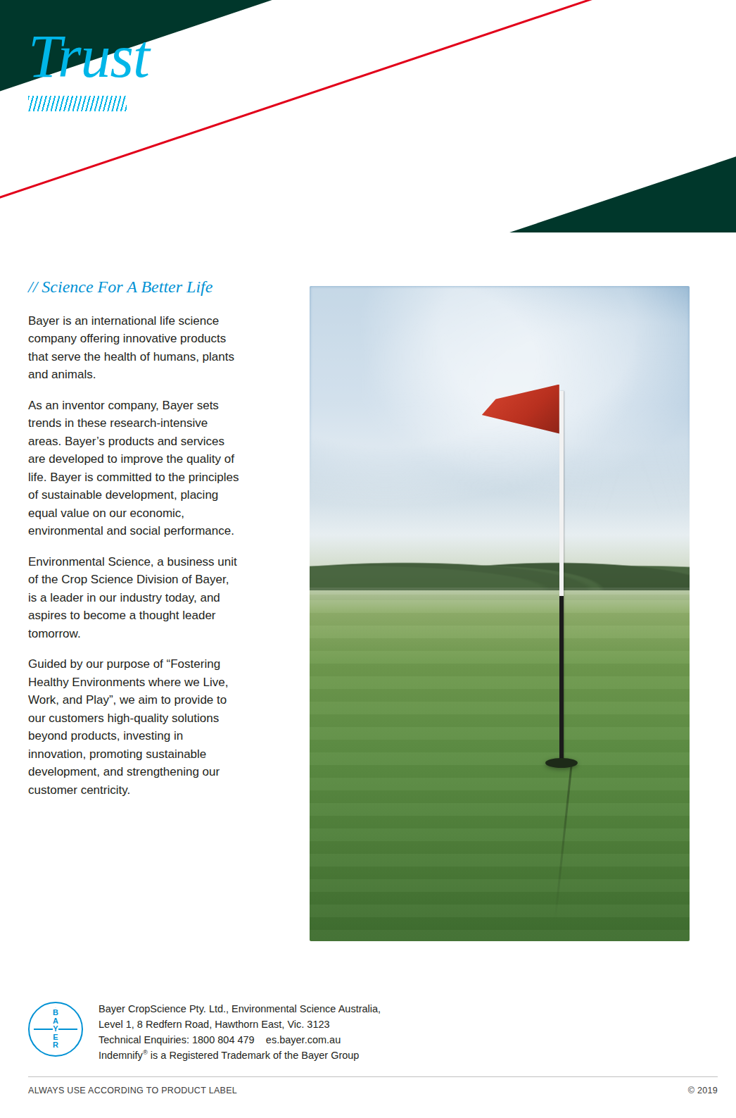Trust
the Bayer brand
// Science For A Better Life
Bayer is an international life science company offering innovative products that serve the health of humans, plants and animals.
As an inventor company, Bayer sets trends in these research-intensive areas. Bayer’s products and services are developed to improve the quality of life. Bayer is committed to the principles of sustainable development, placing equal value on our economic, environmental and social performance.
Environmental Science, a business unit of the Crop Science Division of Bayer, is a leader in our industry today, and aspires to become a thought leader tomorrow.
Guided by our purpose of “Fostering Healthy Environments where we Live, Work, and Play”, we aim to provide to our customers high-quality solutions beyond products, investing in innovation, promoting sustainable development, and strengthening our customer centricity.
B
A
Y
E
R
Bayer CropScience Pty. Ltd., Environmental Science Australia,
Level 1, 8 Redfern Road, Hawthorn East, Vic. 3123
Technical Enquiries: 1800 804 479 es.bayer.com.au
Indemnify® is a Registered Trademark of the Bayer Group
ALWAYS USE ACCORDING TO PRODUCT LABEL © 2019